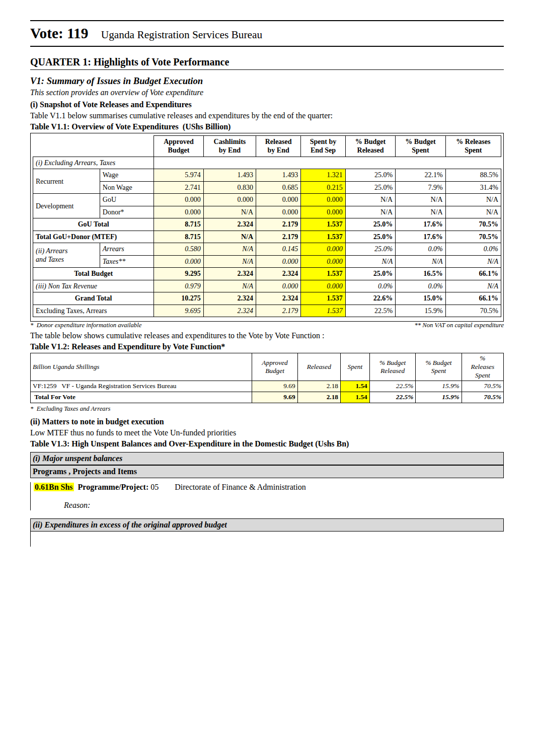Vote: 119 Uganda Registration Services Bureau
QUARTER 1: Highlights of Vote Performance
V1: Summary of Issues in Budget Execution
This section provides an overview of Vote expenditure
(i) Snapshot of Vote Releases and Expenditures
Table V1.1 below summarises cumulative releases and expenditures by the end of the quarter:
Table V1.1: Overview of Vote Expenditures (UShs Billion)
| | Approved Budget | Cashlimits by End | Released by End | Spent by End Sep | % Budget Released | % Budget Spent | % Releases Spent |
| --- | --- | --- | --- | --- | --- | --- | --- |
| (i) Excluding Arrears, Taxes | |
| Recurrent | Wage | 5.974 | 1.493 | 1.493 | 1.321 | 25.0% | 22.1% | 88.5% |
| Non Wage | 2.741 | 0.830 | 0.685 | 0.215 | 25.0% | 7.9% | 31.4% |
| Development | GoU | 0.000 | 0.000 | 0.000 | 0.000 | N/A | N/A | N/A |
| Donor* | 0.000 | N/A | 0.000 | 0.000 | N/A | N/A | N/A |
| GoU Total | 8.715 | 2.324 | 2.179 | 1.537 | 25.0% | 17.6% | 70.5% |
| Total GoU+Donor (MTEF) | 8.715 | N/A | 2.179 | 1.537 | 25.0% | 17.6% | 70.5% |
| (ii) Arrears and Taxes | Arrears | 0.580 | N/A | 0.145 | 0.000 | 25.0% | 0.0% | 0.0% |
| Taxes** | 0.000 | N/A | 0.000 | 0.000 | N/A | N/A | N/A |
| Total Budget | 9.295 | 2.324 | 2.324 | 1.537 | 25.0% | 16.5% | 66.1% |
| (iii) Non Tax Revenue | 0.979 | N/A | 0.000 | 0.000 | 0.0% | 0.0% | N/A |
| Grand Total | 10.275 | 2.324 | 2.324 | 1.537 | 22.6% | 15.0% | 66.1% |
| Excluding Taxes, Arrears | 9.695 | 2.324 | 2.179 | 1.537 | 22.5% | 15.9% | 70.5% |
* Donor expenditure information available
** Non VAT on capital expenditure
The table below shows cumulative releases and expenditures to the Vote by Vote Function :
Table V1.2: Releases and Expenditure by Vote Function*
| Billion Uganda Shillings | Approved Budget | Released | Spent | % Budget Released | % Budget Spent | % Releases Spent |
| --- | --- | --- | --- | --- | --- | --- |
| VF:1259 VF - Uganda Registration Services Bureau | 9.69 | 2.18 | 1.54 | 22.5% | 15.9% | 70.5% |
| Total For Vote | 9.69 | 2.18 | 1.54 | 22.5% | 15.9% | 70.5% |
* Excluding Taxes and Arrears
(ii) Matters to note in budget execution
Low MTEF thus no funds to meet the Vote Un-funded priorities
Table V1.3: High Unspent Balances and Over-Expenditure in the Domestic Budget (Ushs Bn)
(i) Major unspent balances
Programs , Projects and Items
0.61Bn Shs Programme/Project: 05 Directorate of Finance & Administration
Reason:
(ii) Expenditures in excess of the original approved budget